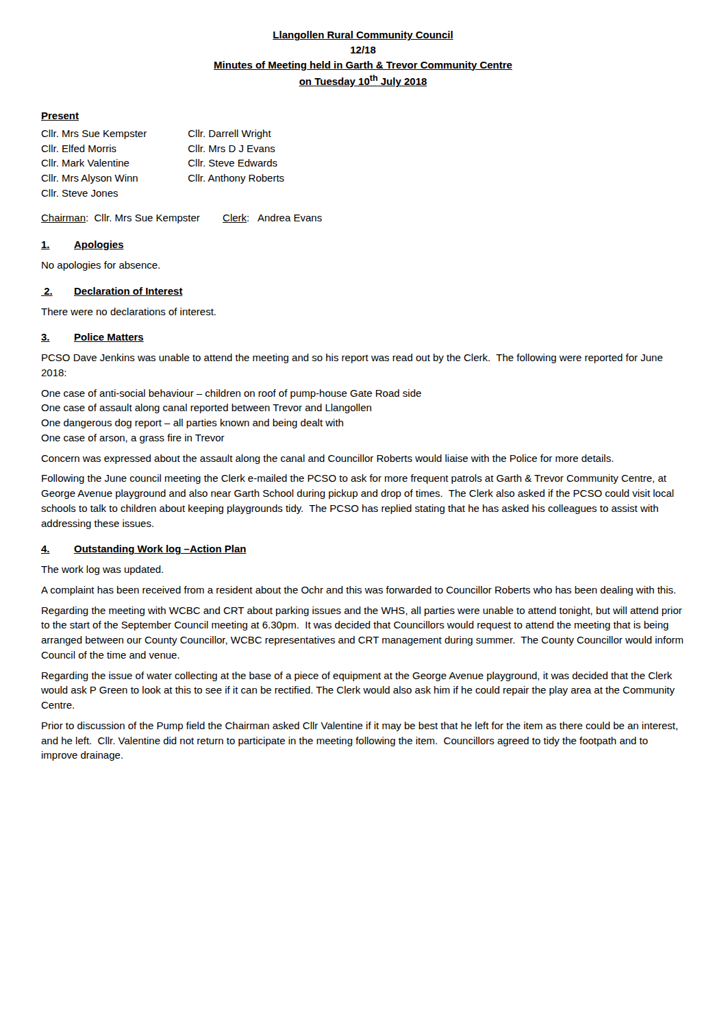Llangollen Rural Community Council
12/18
Minutes of Meeting held in Garth & Trevor Community Centre
on Tuesday 10th July 2018
Present
| Cllr. Mrs Sue Kempster | Cllr. Darrell Wright |
| Cllr. Elfed Morris | Cllr. Mrs D J Evans |
| Cllr. Mark Valentine | Cllr. Steve Edwards |
| Cllr. Mrs Alyson Winn | Cllr. Anthony Roberts |
| Cllr. Steve Jones | |
Chairman: Cllr. Mrs Sue Kempster Clerk: Andrea Evans
1. Apologies
No apologies for absence.
2. Declaration of Interest
There were no declarations of interest.
3. Police Matters
PCSO Dave Jenkins was unable to attend the meeting and so his report was read out by the Clerk. The following were reported for June 2018:
One case of anti-social behaviour – children on roof of pump-house Gate Road side
One case of assault along canal reported between Trevor and Llangollen
One dangerous dog report – all parties known and being dealt with
One case of arson, a grass fire in Trevor
Concern was expressed about the assault along the canal and Councillor Roberts would liaise with the Police for more details.
Following the June council meeting the Clerk e-mailed the PCSO to ask for more frequent patrols at Garth & Trevor Community Centre, at George Avenue playground and also near Garth School during pickup and drop of times. The Clerk also asked if the PCSO could visit local schools to talk to children about keeping playgrounds tidy. The PCSO has replied stating that he has asked his colleagues to assist with addressing these issues.
4. Outstanding Work log –Action Plan
The work log was updated.
A complaint has been received from a resident about the Ochr and this was forwarded to Councillor Roberts who has been dealing with this.
Regarding the meeting with WCBC and CRT about parking issues and the WHS, all parties were unable to attend tonight, but will attend prior to the start of the September Council meeting at 6.30pm. It was decided that Councillors would request to attend the meeting that is being arranged between our County Councillor, WCBC representatives and CRT management during summer. The County Councillor would inform Council of the time and venue.
Regarding the issue of water collecting at the base of a piece of equipment at the George Avenue playground, it was decided that the Clerk would ask P Green to look at this to see if it can be rectified. The Clerk would also ask him if he could repair the play area at the Community Centre.
Prior to discussion of the Pump field the Chairman asked Cllr Valentine if it may be best that he left for the item as there could be an interest, and he left. Cllr. Valentine did not return to participate in the meeting following the item. Councillors agreed to tidy the footpath and to improve drainage.